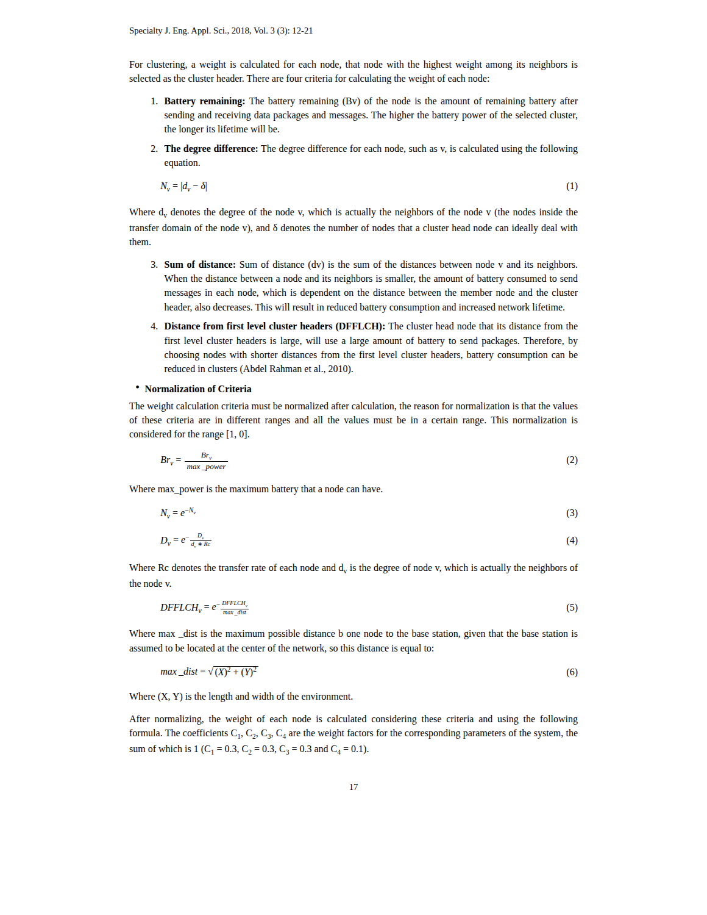Specialty J. Eng. Appl. Sci., 2018, Vol. 3 (3): 12-21
For clustering, a weight is calculated for each node, that node with the highest weight among its neighbors is selected as the cluster header. There are four criteria for calculating the weight of each node:
Battery remaining: The battery remaining (Bv) of the node is the amount of remaining battery after sending and receiving data packages and messages. The higher the battery power of the selected cluster, the longer its lifetime will be.
The degree difference: The degree difference for each node, such as v, is calculated using the following equation.
Nv = |dv − δ|
(1)
Where dv denotes the degree of the node v, which is actually the neighbors of the node v (the nodes inside the transfer domain of the node v), and δ denotes the number of nodes that a cluster head node can ideally deal with them.
Sum of distance: Sum of distance (dv) is the sum of the distances between node v and its neighbors. When the distance between a node and its neighbors is smaller, the amount of battery consumed to send messages in each node, which is dependent on the distance between the member node and the cluster header, also decreases. This will result in reduced battery consumption and increased network lifetime.
Distance from first level cluster headers (DFFLCH): The cluster head node that its distance from the first level cluster headers is large, will use a large amount of battery to send packages. Therefore, by choosing nodes with shorter distances from the first level cluster headers, battery consumption can be reduced in clusters (Abdel Rahman et al., 2010).
Normalization of Criteria
The weight calculation criteria must be normalized after calculation, the reason for normalization is that the values of these criteria are in different ranges and all the values must be in a certain range. This normalization is considered for the range [1, 0].
Brv = Brv max _power
(2)
Where max_power is the maximum battery that a node can have.
Nv = e−Nv
(3)
Dv = e−Dv dv ∗ Rc
(4)
Where Rc denotes the transfer rate of each node and dv is the degree of node v, which is actually the neighbors of the node v.
DFFLCHv = e−DFFLCHv max _dist
(5)
Where max _dist is the maximum possible distance b one node to the base station, given that the base station is assumed to be located at the center of the network, so this distance is equal to:
max _dist = √(X)2 + (Y)2
(6)
Where (X, Y) is the length and width of the environment.
After normalizing, the weight of each node is calculated considering these criteria and using the following formula. The coefficients C1, C2, C3, C4 are the weight factors for the corresponding parameters of the system, the sum of which is 1 (C1 = 0.3, C2 = 0.3, C3 = 0.3 and C4 = 0.1).
17